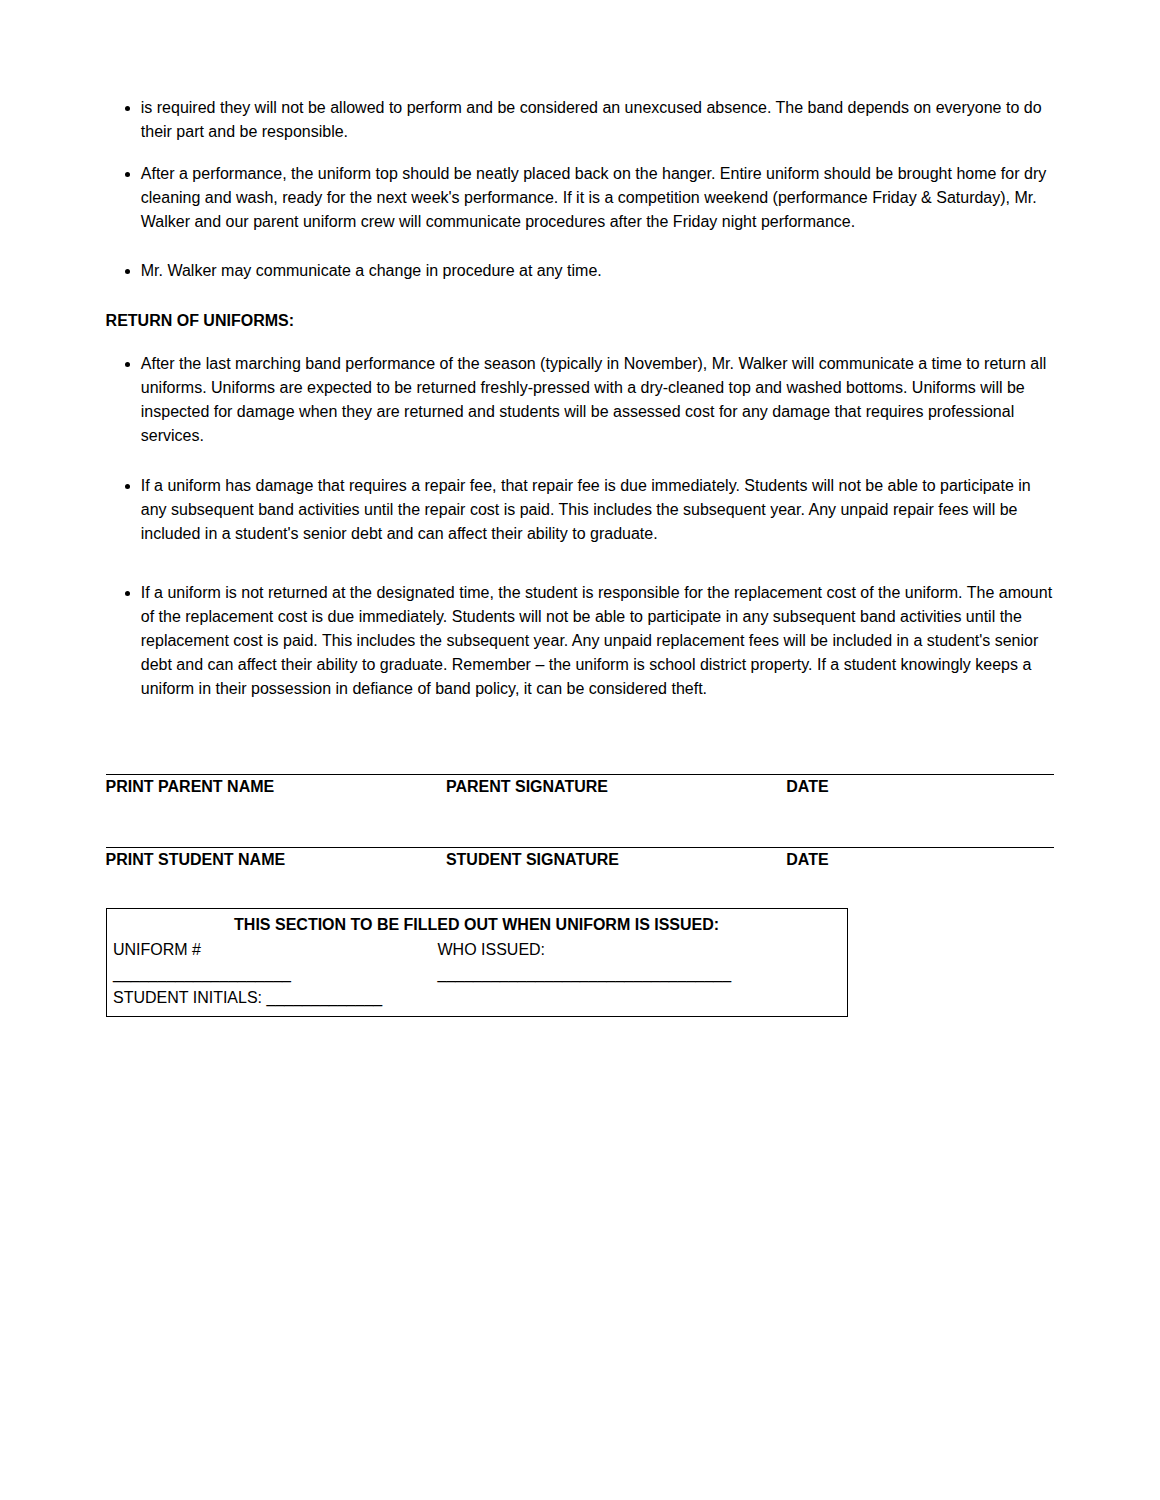is required they will not be allowed to perform and be considered an unexcused absence. The band depends on everyone to do their part and be responsible.
After a performance, the uniform top should be neatly placed back on the hanger. Entire uniform should be brought home for dry cleaning and wash, ready for the next week's performance. If it is a competition weekend (performance Friday & Saturday), Mr. Walker and our parent uniform crew will communicate procedures after the Friday night performance.
Mr. Walker may communicate a change in procedure at any time.
RETURN OF UNIFORMS:
After the last marching band performance of the season (typically in November), Mr. Walker will communicate a time to return all uniforms. Uniforms are expected to be returned freshly-pressed with a dry-cleaned top and washed bottoms. Uniforms will be inspected for damage when they are returned and students will be assessed cost for any damage that requires professional services.
If a uniform has damage that requires a repair fee, that repair fee is due immediately. Students will not be able to participate in any subsequent band activities until the repair cost is paid. This includes the subsequent year. Any unpaid repair fees will be included in a student's senior debt and can affect their ability to graduate.
If a uniform is not returned at the designated time, the student is responsible for the replacement cost of the uniform. The amount of the replacement cost is due immediately. Students will not be able to participate in any subsequent band activities until the replacement cost is paid. This includes the subsequent year. Any unpaid replacement fees will be included in a student's senior debt and can affect their ability to graduate. Remember – the uniform is school district property. If a student knowingly keeps a uniform in their possession in defiance of band policy, it can be considered theft.
| PRINT PARENT NAME | PARENT SIGNATURE | DATE |
| PRINT STUDENT NAME | STUDENT SIGNATURE | DATE |
THIS SECTION TO BE FILLED OUT WHEN UNIFORM IS ISSUED:
UNIFORM # ____________________ WHO ISSUED: _________________________________
STUDENT INITIALS: _____________